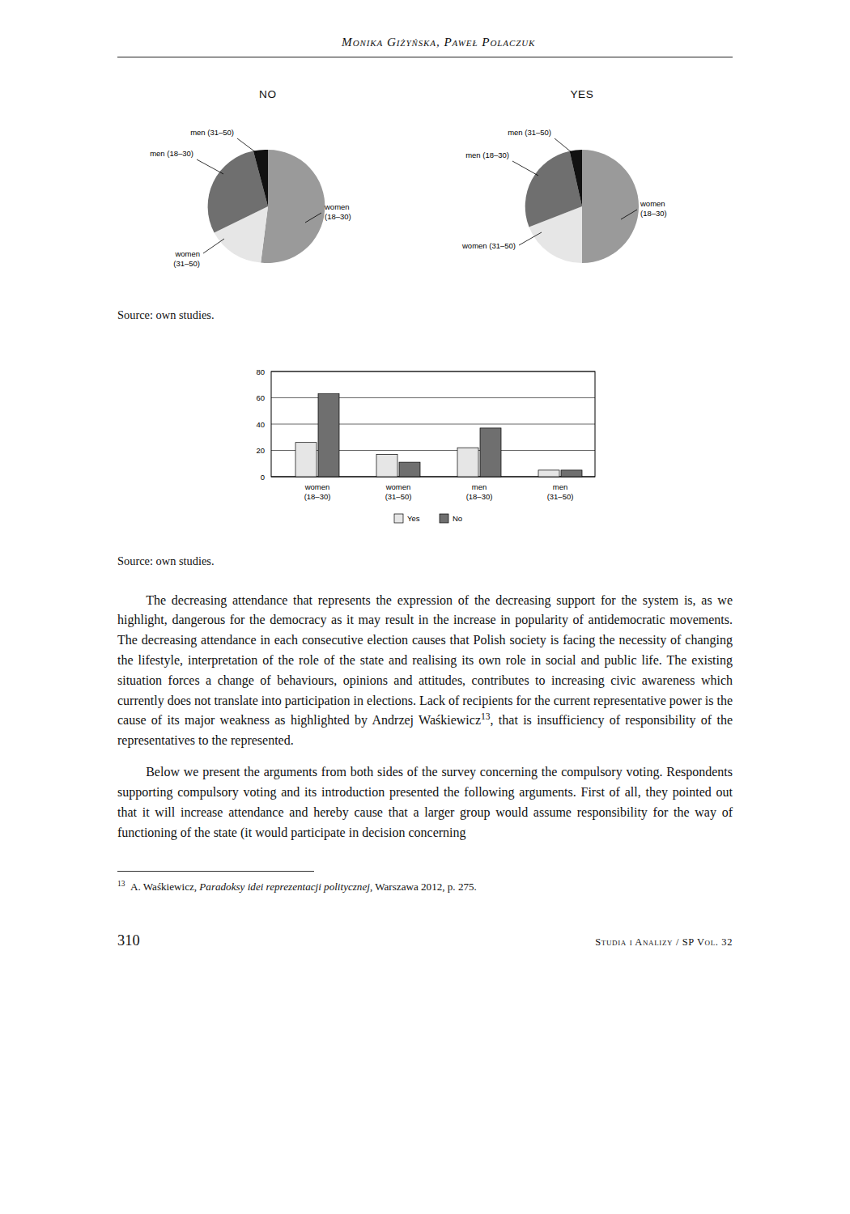Monika Giżyńska, Paweł Polaczuk
NO
men (31–50) men (18–30) women (31–50) women (18–30)
YES
men (31–50) men (18–30) women (31–50) women (18–30)
Source: own studies.
0 20 40 60 80 women (18–30) women (31–50) men (18–30) men (31–50) Yes No
Source: own studies.
The decreasing attendance that represents the expression of the decreasing support for the system is, as we highlight, dangerous for the democracy as it may result in the increase in popularity of antidemocratic movements. The decreasing attendance in each consecutive election causes that Polish society is facing the necessity of changing the lifestyle, interpretation of the role of the state and realising its own role in social and public life. The existing situation forces a change of behaviours, opinions and attitudes, contributes to increasing civic awareness which currently does not translate into participation in elections. Lack of recipients for the current representative power is the cause of its major weakness as highlighted by Andrzej Waśkiewicz13, that is insufficiency of responsibility of the representatives to the represented.
Below we present the arguments from both sides of the survey concerning the compulsory voting. Respondents supporting compulsory voting and its introduction presented the following arguments. First of all, they pointed out that it will increase attendance and hereby cause that a larger group would assume responsibility for the way of functioning of the state (it would participate in decision concerning
13 A. Waśkiewicz, Paradoksy idei reprezentacji politycznej, Warszawa 2012, p. 275.
310 Studia i Analizy / SP Vol. 32